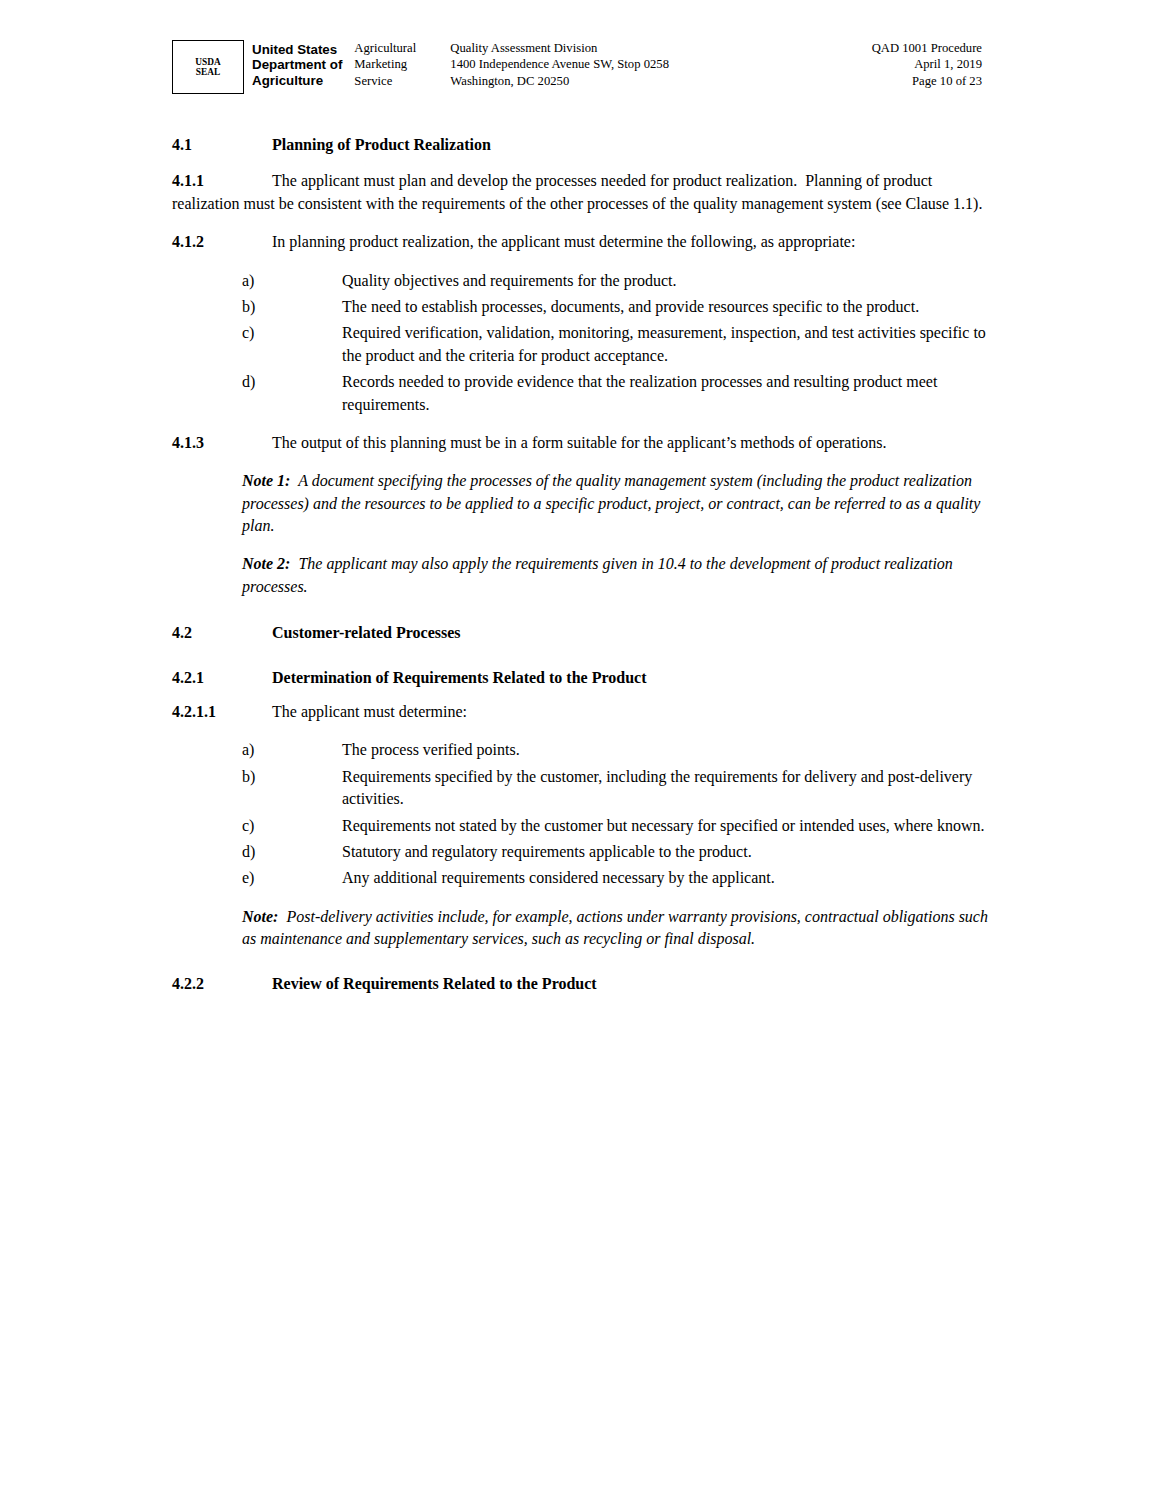USDA
SEAL
United States
Department of
Agriculture
| Agricultural | Quality Assessment Division | QAD 1001 Procedure |
| Marketing | 1400 Independence Avenue SW, Stop 0258 | April 1, 2019 |
| Service | Washington, DC 20250 | Page 10 of 23 |
4.1 Planning of Product Realization
4.1.1 The applicant must plan and develop the processes needed for product realization. Planning of product realization must be consistent with the requirements of the other processes of the quality management system (see Clause 1.1).
4.1.2 In planning product realization, the applicant must determine the following, as appropriate:
a) Quality objectives and requirements for the product.
b) The need to establish processes, documents, and provide resources specific to the product.
c) Required verification, validation, monitoring, measurement, inspection, and test activities specific to the product and the criteria for product acceptance.
d) Records needed to provide evidence that the realization processes and resulting product meet requirements.
4.1.3 The output of this planning must be in a form suitable for the applicant’s methods of operations.
Note 1: A document specifying the processes of the quality management system (including the product realization processes) and the resources to be applied to a specific product, project, or contract, can be referred to as a quality plan.
Note 2: The applicant may also apply the requirements given in 10.4 to the development of product realization processes.
4.2 Customer-related Processes
4.2.1 Determination of Requirements Related to the Product
4.2.1.1 The applicant must determine:
a) The process verified points.
b) Requirements specified by the customer, including the requirements for delivery and post-delivery activities.
c) Requirements not stated by the customer but necessary for specified or intended uses, where known.
d) Statutory and regulatory requirements applicable to the product.
e) Any additional requirements considered necessary by the applicant.
Note: Post-delivery activities include, for example, actions under warranty provisions, contractual obligations such as maintenance and supplementary services, such as recycling or final disposal.
4.2.2 Review of Requirements Related to the Product